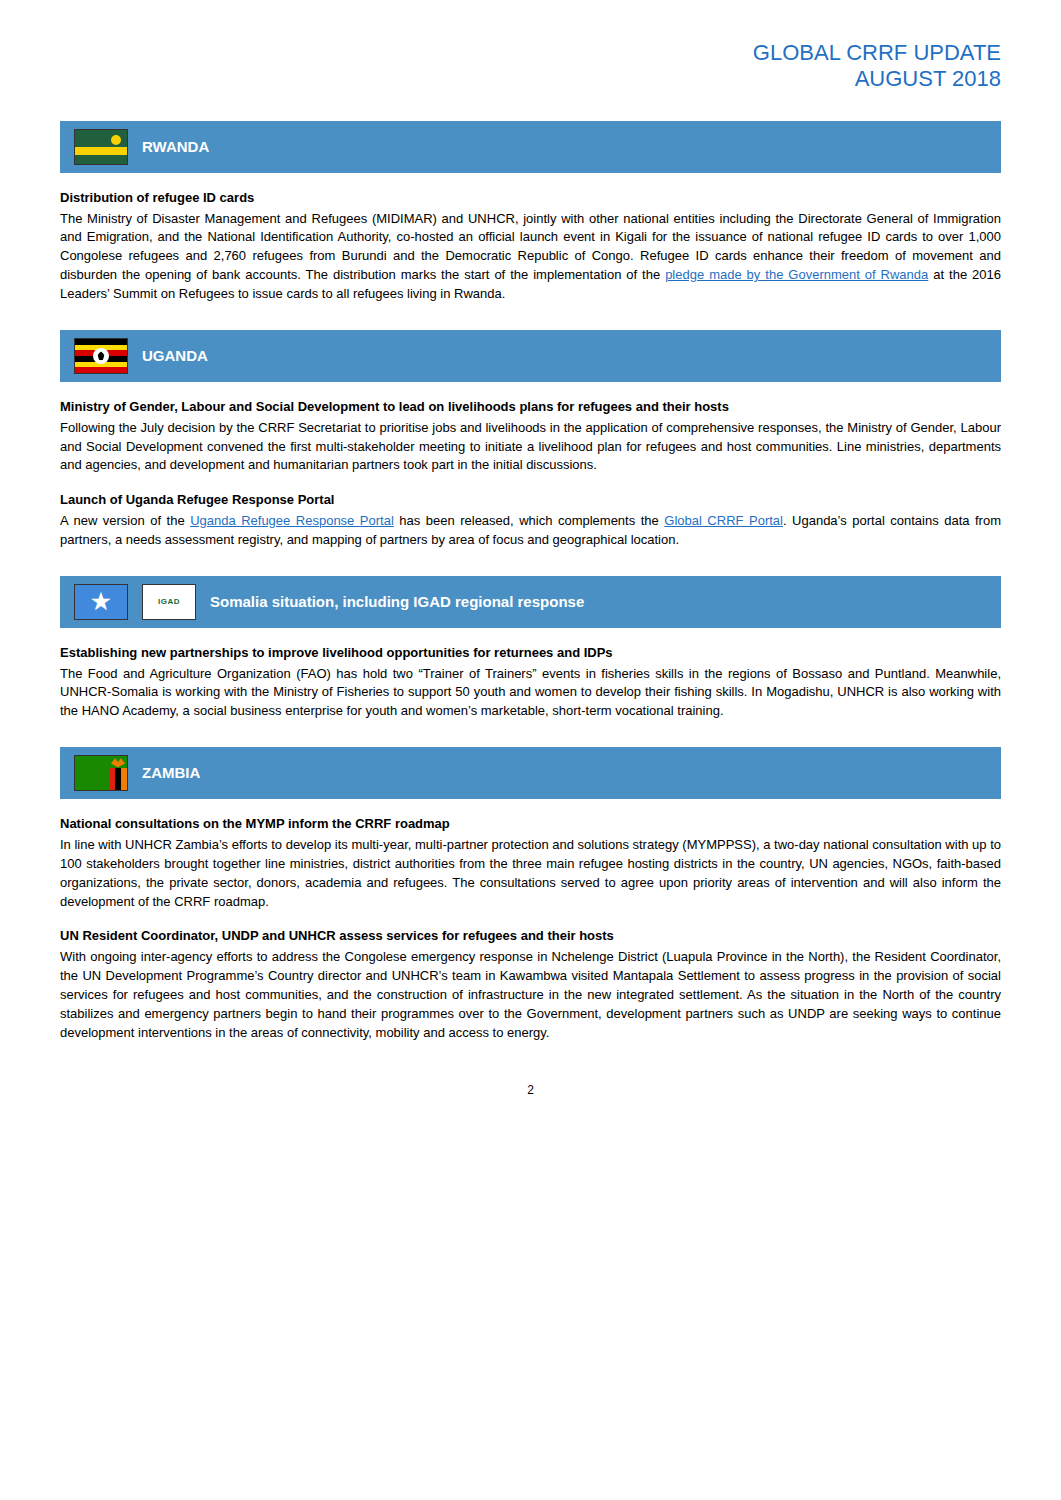GLOBAL CRRF UPDATE
AUGUST 2018
RWANDA
Distribution of refugee ID cards
The Ministry of Disaster Management and Refugees (MIDIMAR) and UNHCR, jointly with other national entities including the Directorate General of Immigration and Emigration, and the National Identification Authority, co-hosted an official launch event in Kigali for the issuance of national refugee ID cards to over 1,000 Congolese refugees and 2,760 refugees from Burundi and the Democratic Republic of Congo. Refugee ID cards enhance their freedom of movement and disburden the opening of bank accounts. The distribution marks the start of the implementation of the pledge made by the Government of Rwanda at the 2016 Leaders’ Summit on Refugees to issue cards to all refugees living in Rwanda.
UGANDA
Ministry of Gender, Labour and Social Development to lead on livelihoods plans for refugees and their hosts
Following the July decision by the CRRF Secretariat to prioritise jobs and livelihoods in the application of comprehensive responses, the Ministry of Gender, Labour and Social Development convened the first multi-stakeholder meeting to initiate a livelihood plan for refugees and host communities. Line ministries, departments and agencies, and development and humanitarian partners took part in the initial discussions.
Launch of Uganda Refugee Response Portal
A new version of the Uganda Refugee Response Portal has been released, which complements the Global CRRF Portal. Uganda’s portal contains data from partners, a needs assessment registry, and mapping of partners by area of focus and geographical location.
★
IGAD
Somalia situation, including IGAD regional response
Establishing new partnerships to improve livelihood opportunities for returnees and IDPs
The Food and Agriculture Organization (FAO) has hold two “Trainer of Trainers” events in fisheries skills in the regions of Bossaso and Puntland. Meanwhile, UNHCR-Somalia is working with the Ministry of Fisheries to support 50 youth and women to develop their fishing skills. In Mogadishu, UNHCR is also working with the HANO Academy, a social business enterprise for youth and women’s marketable, short-term vocational training.
ZAMBIA
National consultations on the MYMP inform the CRRF roadmap
In line with UNHCR Zambia’s efforts to develop its multi-year, multi-partner protection and solutions strategy (MYMPPSS), a two-day national consultation with up to 100 stakeholders brought together line ministries, district authorities from the three main refugee hosting districts in the country, UN agencies, NGOs, faith-based organizations, the private sector, donors, academia and refugees. The consultations served to agree upon priority areas of intervention and will also inform the development of the CRRF roadmap.
UN Resident Coordinator, UNDP and UNHCR assess services for refugees and their hosts
With ongoing inter-agency efforts to address the Congolese emergency response in Nchelenge District (Luapula Province in the North), the Resident Coordinator, the UN Development Programme’s Country director and UNHCR’s team in Kawambwa visited Mantapala Settlement to assess progress in the provision of social services for refugees and host communities, and the construction of infrastructure in the new integrated settlement. As the situation in the North of the country stabilizes and emergency partners begin to hand their programmes over to the Government, development partners such as UNDP are seeking ways to continue development interventions in the areas of connectivity, mobility and access to energy.
2